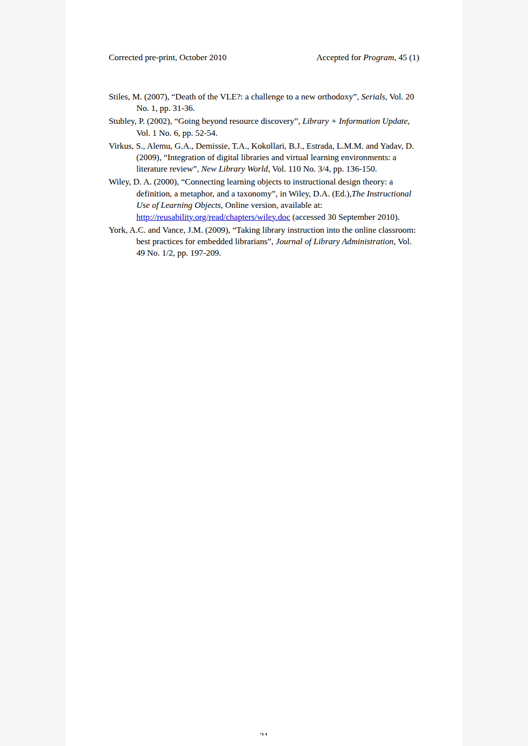Corrected pre-print, October 2010 Accepted for Program, 45 (1)
Stiles, M. (2007), “Death of the VLE?: a challenge to a new orthodoxy”, Serials, Vol. 20 No. 1, pp. 31-36.
Stubley, P. (2002), “Going beyond resource discovery”, Library + Information Update, Vol. 1 No. 6, pp. 52-54.
Virkus, S., Alemu, G.A., Demissie, T.A., Kokollari, B.J., Estrada, L.M.M. and Yadav, D. (2009), “Integration of digital libraries and virtual learning environments: a literature review”, New Library World, Vol. 110 No. 3/4, pp. 136-150.
Wiley, D. A. (2000), “Connecting learning objects to instructional design theory: a definition, a metaphor, and a taxonomy”, in Wiley, D.A. (Ed.),The Instructional Use of Learning Objects, Online version, available at: http://reusability.org/read/chapters/wiley.doc (accessed 30 September 2010).
York, A.C. and Vance, J.M. (2009), “Taking library instruction into the online classroom: best practices for embedded librarians”, Journal of Library Administration, Vol. 49 No. 1/2, pp. 197-209.
21